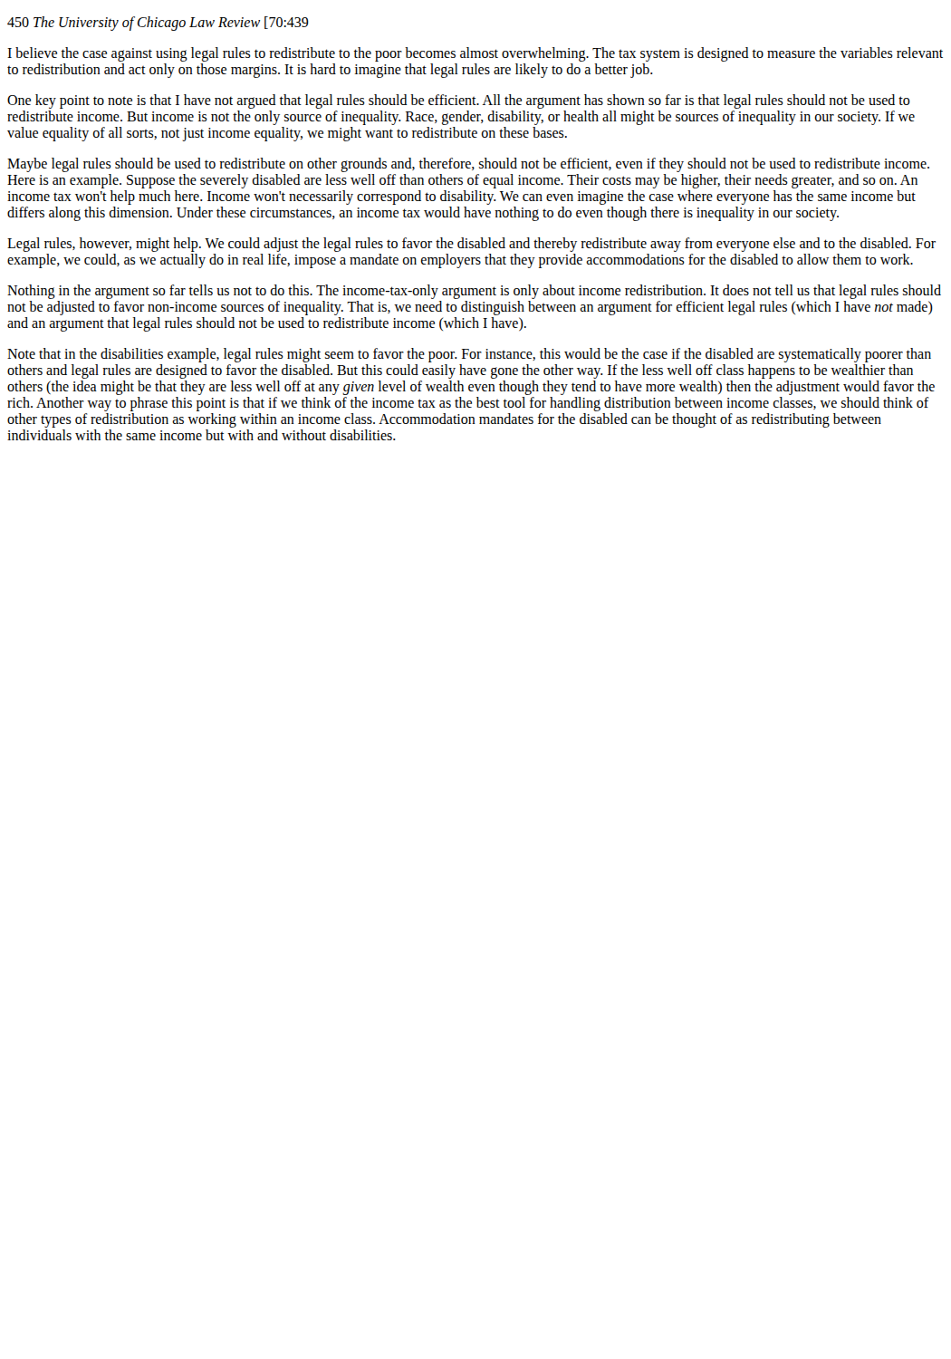450 The University of Chicago Law Review [70:439
I believe the case against using legal rules to redistribute to the poor becomes almost overwhelming. The tax system is designed to measure the variables relevant to redistribution and act only on those margins. It is hard to imagine that legal rules are likely to do a better job.
One key point to note is that I have not argued that legal rules should be efficient. All the argument has shown so far is that legal rules should not be used to redistribute income. But income is not the only source of inequality. Race, gender, disability, or health all might be sources of inequality in our society. If we value equality of all sorts, not just income equality, we might want to redistribute on these bases.
Maybe legal rules should be used to redistribute on other grounds and, therefore, should not be efficient, even if they should not be used to redistribute income. Here is an example. Suppose the severely disabled are less well off than others of equal income. Their costs may be higher, their needs greater, and so on. An income tax won't help much here. Income won't necessarily correspond to disability. We can even imagine the case where everyone has the same income but differs along this dimension. Under these circumstances, an income tax would have nothing to do even though there is inequality in our society.
Legal rules, however, might help. We could adjust the legal rules to favor the disabled and thereby redistribute away from everyone else and to the disabled. For example, we could, as we actually do in real life, impose a mandate on employers that they provide accommodations for the disabled to allow them to work.
Nothing in the argument so far tells us not to do this. The income-tax-only argument is only about income redistribution. It does not tell us that legal rules should not be adjusted to favor non-income sources of inequality. That is, we need to distinguish between an argument for efficient legal rules (which I have not made) and an argument that legal rules should not be used to redistribute income (which I have).
Note that in the disabilities example, legal rules might seem to favor the poor. For instance, this would be the case if the disabled are systematically poorer than others and legal rules are designed to favor the disabled. But this could easily have gone the other way. If the less well off class happens to be wealthier than others (the idea might be that they are less well off at any given level of wealth even though they tend to have more wealth) then the adjustment would favor the rich. Another way to phrase this point is that if we think of the income tax as the best tool for handling distribution between income classes, we should think of other types of redistribution as working within an income class. Accommodation mandates for the disabled can be thought of as redistributing between individuals with the same income but with and without disabilities.